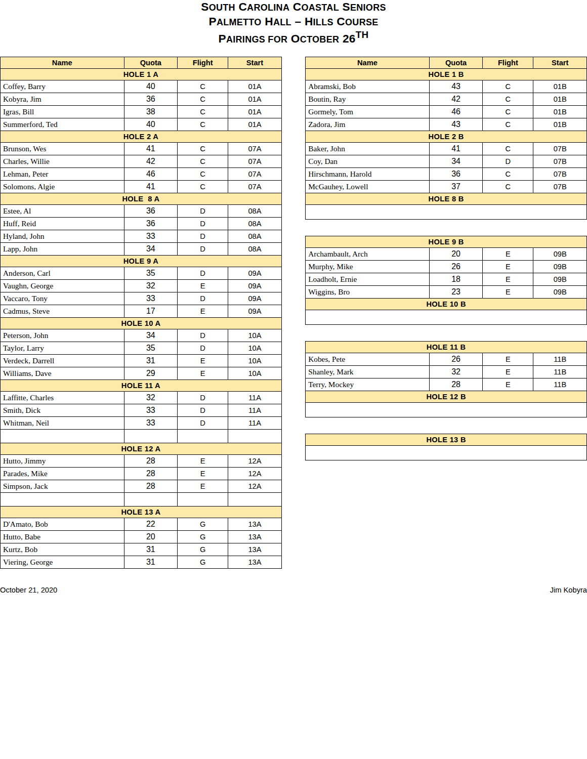SOUTH CAROLINA COASTAL SENIORS
PALMETTO HALL – HILLS COURSE
PAIRINGS FOR OCTOBER 26TH
| Name | Quota | Flight | Start |
| --- | --- | --- | --- |
| HOLE 1 A |
| Coffey, Barry | 40 | C | 01A |
| Kobyra, Jim | 36 | C | 01A |
| Igras, Bill | 38 | C | 01A |
| Summerford, Ted | 40 | C | 01A |
| HOLE 2 A |
| Brunson, Wes | 41 | C | 07A |
| Charles, Willie | 42 | C | 07A |
| Lehman, Peter | 46 | C | 07A |
| Solomons, Algie | 41 | C | 07A |
| HOLE 8 A |
| Estee, Al | 36 | D | 08A |
| Huff, Reid | 36 | D | 08A |
| Hyland, John | 33 | D | 08A |
| Lapp, John | 34 | D | 08A |
| HOLE 9 A |
| Anderson, Carl | 35 | D | 09A |
| Vaughn, George | 32 | E | 09A |
| Vaccaro, Tony | 33 | D | 09A |
| Cadmus, Steve | 17 | E | 09A |
| HOLE 10 A |
| Peterson, John | 34 | D | 10A |
| Taylor, Larry | 35 | D | 10A |
| Verdeck, Darrell | 31 | E | 10A |
| Williams, Dave | 29 | E | 10A |
| HOLE 11 A |
| Laffitte, Charles | 32 | D | 11A |
| Smith, Dick | 33 | D | 11A |
| Whitman, Neil | 33 | D | 11A |
| HOLE 12 A |
| Hutto, Jimmy | 28 | E | 12A |
| Parades, Mike | 28 | E | 12A |
| Simpson, Jack | 28 | E | 12A |
| HOLE 13 A |
| D'Amato, Bob | 22 | G | 13A |
| Hutto, Babe | 20 | G | 13A |
| Kurtz, Bob | 31 | G | 13A |
| Viering, George | 31 | G | 13A |
| Name | Quota | Flight | Start |
| --- | --- | --- | --- |
| HOLE 1 B |
| Abramski, Bob | 43 | C | 01B |
| Boutin, Ray | 42 | C | 01B |
| Gormely, Tom | 46 | C | 01B |
| Zadora, Jim | 43 | C | 01B |
| HOLE 2 B |
| Baker, John | 41 | C | 07B |
| Coy, Dan | 34 | D | 07B |
| Hirschmann, Harold | 36 | C | 07B |
| McGauhey, Lowell | 37 | C | 07B |
| HOLE 8 B |
| HOLE 9 B |
| Archambault, Arch | 20 | E | 09B |
| Murphy, Mike | 26 | E | 09B |
| Loadholt, Ernie | 18 | E | 09B |
| Wiggins, Bro | 23 | E | 09B |
| HOLE 10 B |
| HOLE 11 B |
| Kobes, Pete | 26 | E | 11B |
| Shanley, Mark | 32 | E | 11B |
| Terry, Mockey | 28 | E | 11B |
| HOLE 12 B |
| HOLE 13 B |
October 21, 2020
Jim Kobyra